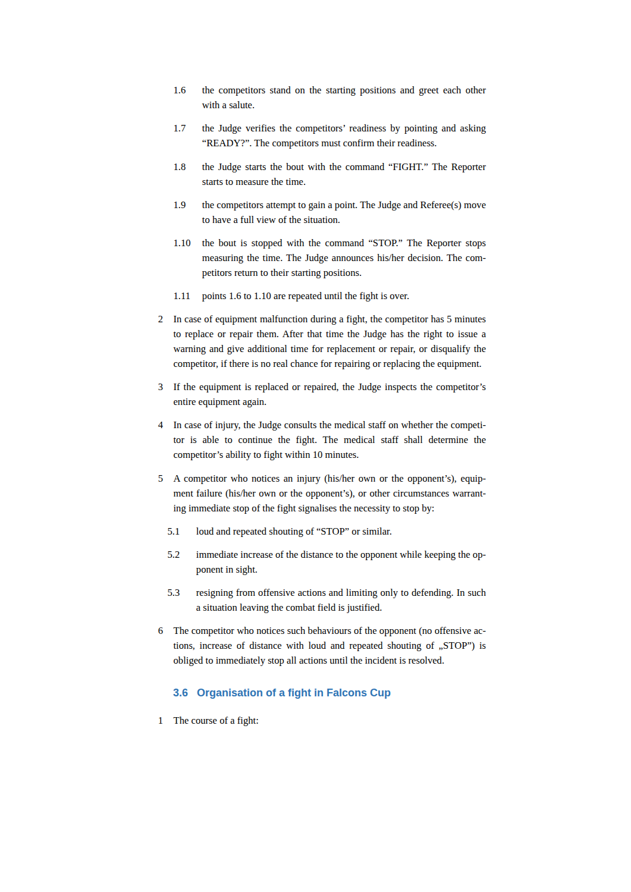1.6
the competitors stand on the starting positions and greet each other with a salute.
1.7
the Judge verifies the competitors’ readiness by pointing and asking “READY?”. The competitors must confirm their readiness.
1.8
the Judge starts the bout with the command “FIGHT.” The Reporter starts to measure the time.
1.9
the competitors attempt to gain a point. The Judge and Referee(s) move to have a full view of the situation.
1.10
the bout is stopped with the command “STOP.” The Reporter stops measuring the time. The Judge announces his/her decision. The competitors return to their starting positions.
1.11
points 1.6 to 1.10 are repeated until the fight is over.
2
In case of equipment malfunction during a fight, the competitor has 5 minutes to replace or repair them. After that time the Judge has the right to issue a warning and give additional time for replacement or repair, or disqualify the competitor, if there is no real chance for repairing or replacing the equipment.
3
If the equipment is replaced or repaired, the Judge inspects the competitor’s entire equipment again.
4
In case of injury, the Judge consults the medical staff on whether the competitor is able to continue the fight. The medical staff shall determine the competitor’s ability to fight within 10 minutes.
5
A competitor who notices an injury (his/her own or the opponent’s), equipment failure (his/her own or the opponent’s), or other circumstances warranting immediate stop of the fight signalises the necessity to stop by:
5.1
loud and repeated shouting of “STOP” or similar.
5.2
immediate increase of the distance to the opponent while keeping the opponent in sight.
5.3
resigning from offensive actions and limiting only to defending. In such a situation leaving the combat field is justified.
6
The competitor who notices such behaviours of the opponent (no offensive actions, increase of distance with loud and repeated shouting of „STOP”) is obliged to immediately stop all actions until the incident is resolved.
3.6 Organisation of a fight in Falcons Cup
1
The course of a fight: